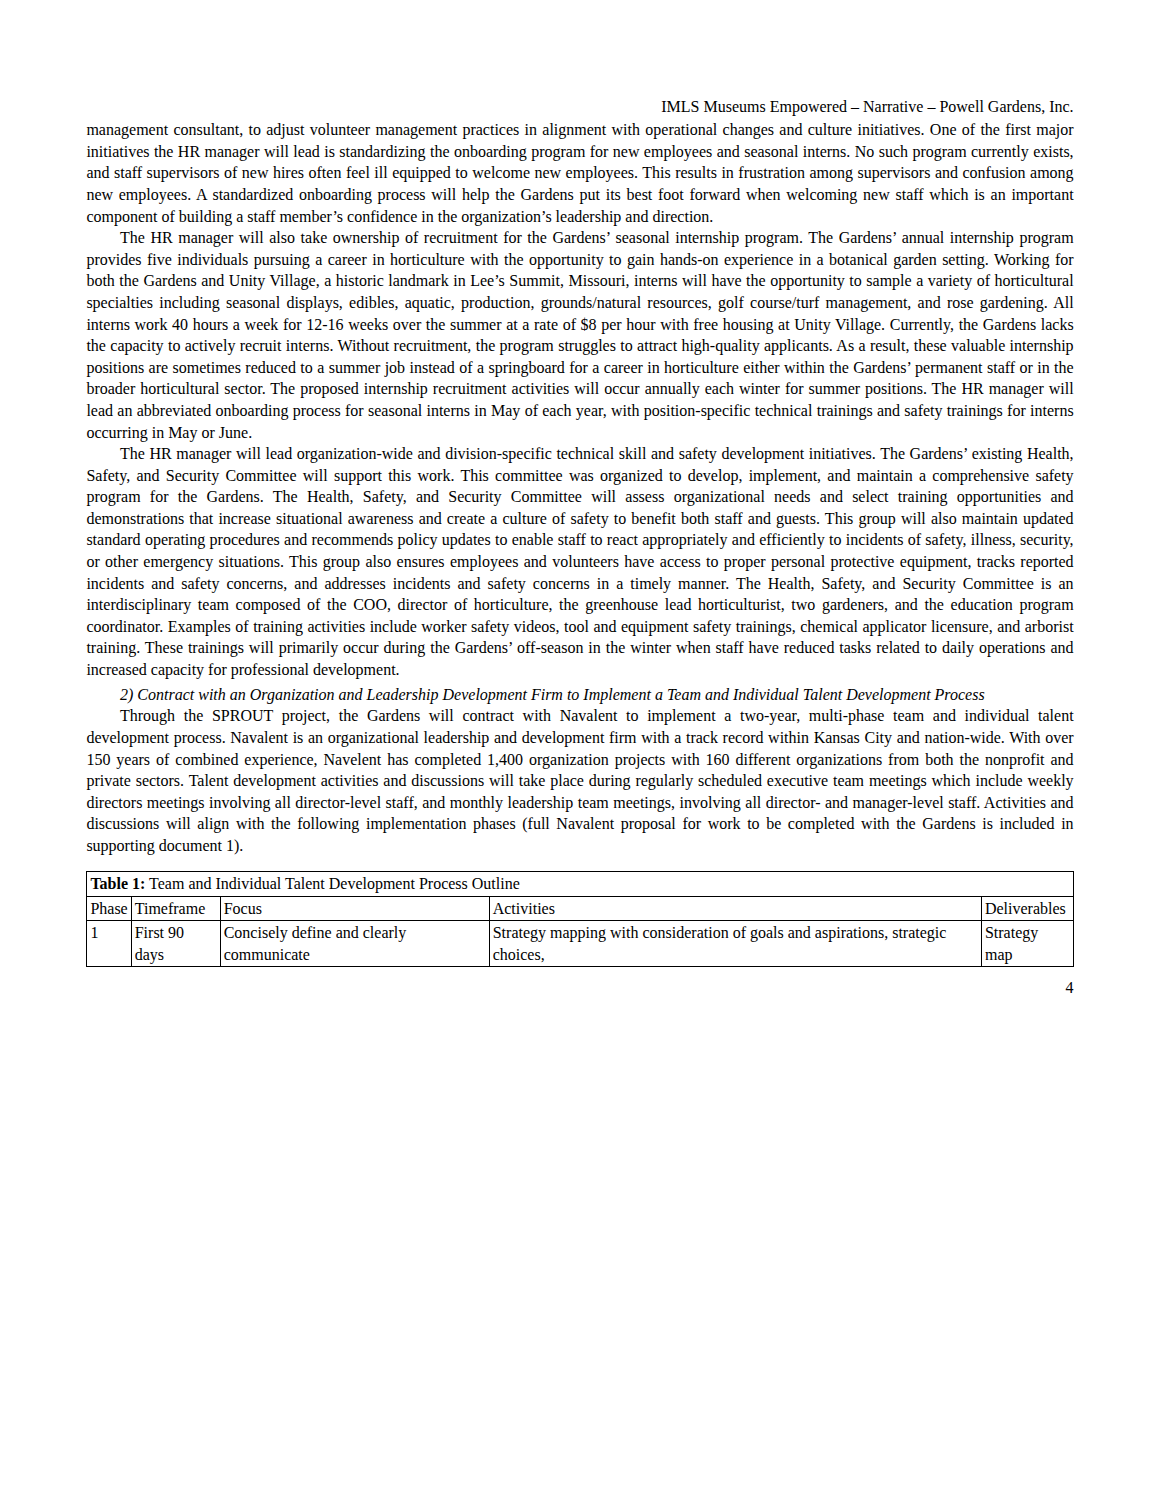IMLS Museums Empowered – Narrative – Powell Gardens, Inc.
management consultant, to adjust volunteer management practices in alignment with operational changes and culture initiatives. One of the first major initiatives the HR manager will lead is standardizing the onboarding program for new employees and seasonal interns. No such program currently exists, and staff supervisors of new hires often feel ill equipped to welcome new employees. This results in frustration among supervisors and confusion among new employees. A standardized onboarding process will help the Gardens put its best foot forward when welcoming new staff which is an important component of building a staff member’s confidence in the organization’s leadership and direction.
The HR manager will also take ownership of recruitment for the Gardens’ seasonal internship program. The Gardens’ annual internship program provides five individuals pursuing a career in horticulture with the opportunity to gain hands-on experience in a botanical garden setting. Working for both the Gardens and Unity Village, a historic landmark in Lee’s Summit, Missouri, interns will have the opportunity to sample a variety of horticultural specialties including seasonal displays, edibles, aquatic, production, grounds/natural resources, golf course/turf management, and rose gardening. All interns work 40 hours a week for 12-16 weeks over the summer at a rate of $8 per hour with free housing at Unity Village. Currently, the Gardens lacks the capacity to actively recruit interns. Without recruitment, the program struggles to attract high-quality applicants. As a result, these valuable internship positions are sometimes reduced to a summer job instead of a springboard for a career in horticulture either within the Gardens’ permanent staff or in the broader horticultural sector. The proposed internship recruitment activities will occur annually each winter for summer positions. The HR manager will lead an abbreviated onboarding process for seasonal interns in May of each year, with position-specific technical trainings and safety trainings for interns occurring in May or June.
The HR manager will lead organization-wide and division-specific technical skill and safety development initiatives. The Gardens’ existing Health, Safety, and Security Committee will support this work. This committee was organized to develop, implement, and maintain a comprehensive safety program for the Gardens. The Health, Safety, and Security Committee will assess organizational needs and select training opportunities and demonstrations that increase situational awareness and create a culture of safety to benefit both staff and guests. This group will also maintain updated standard operating procedures and recommends policy updates to enable staff to react appropriately and efficiently to incidents of safety, illness, security, or other emergency situations. This group also ensures employees and volunteers have access to proper personal protective equipment, tracks reported incidents and safety concerns, and addresses incidents and safety concerns in a timely manner. The Health, Safety, and Security Committee is an interdisciplinary team composed of the COO, director of horticulture, the greenhouse lead horticulturist, two gardeners, and the education program coordinator. Examples of training activities include worker safety videos, tool and equipment safety trainings, chemical applicator licensure, and arborist training. These trainings will primarily occur during the Gardens’ off-season in the winter when staff have reduced tasks related to daily operations and increased capacity for professional development.
2) Contract with an Organization and Leadership Development Firm to Implement a Team and Individual Talent Development Process
Through the SPROUT project, the Gardens will contract with Navalent to implement a two-year, multi-phase team and individual talent development process. Navalent is an organizational leadership and development firm with a track record within Kansas City and nation-wide. With over 150 years of combined experience, Navelent has completed 1,400 organization projects with 160 different organizations from both the nonprofit and private sectors. Talent development activities and discussions will take place during regularly scheduled executive team meetings which include weekly directors meetings involving all director-level staff, and monthly leadership team meetings, involving all director- and manager-level staff. Activities and discussions will align with the following implementation phases (full Navalent proposal for work to be completed with the Gardens is included in supporting document 1).
| Table 1: Team and Individual Talent Development Process Outline |
| Phase | Timeframe | Focus | Activities | Deliverables |
| 1 | First 90 days | Concisely define and clearly communicate | Strategy mapping with consideration of goals and aspirations, strategic choices, | Strategy map |
4